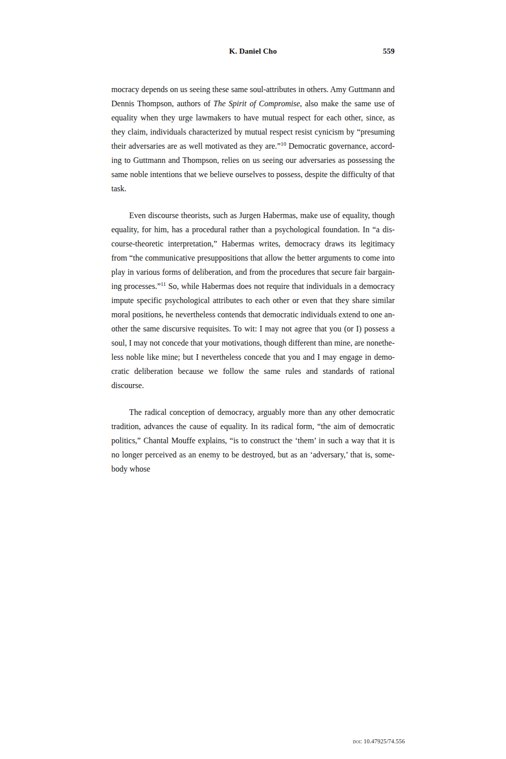K. Daniel Cho 559
mocracy depends on us seeing these same soul-attributes in others. Amy Guttmann and Dennis Thompson, authors of The Spirit of Compromise, also make the same use of equality when they urge lawmakers to have mutual respect for each other, since, as they claim, individuals characterized by mutual respect resist cynicism by “presuming their adversaries are as well motivated as they are.”10 Democratic governance, according to Guttmann and Thompson, relies on us seeing our adversaries as possessing the same noble intentions that we believe ourselves to possess, despite the difficulty of that task.
Even discourse theorists, such as Jurgen Habermas, make use of equality, though equality, for him, has a procedural rather than a psychological foundation. In “a discourse-theoretic interpretation,” Habermas writes, democracy draws its legitimacy from “the communicative presuppositions that allow the better arguments to come into play in various forms of deliberation, and from the procedures that secure fair bargaining processes.”11 So, while Habermas does not require that individuals in a democracy impute specific psychological attributes to each other or even that they share similar moral positions, he nevertheless contends that democratic individuals extend to one another the same discursive requisites. To wit: I may not agree that you (or I) possess a soul, I may not concede that your motivations, though different than mine, are nonetheless noble like mine; but I nevertheless concede that you and I may engage in democratic deliberation because we follow the same rules and standards of rational discourse.
The radical conception of democracy, arguably more than any other democratic tradition, advances the cause of equality. In its radical form, “the aim of democratic politics,” Chantal Mouffe explains, “is to construct the ‘them’ in such a way that it is no longer perceived as an enemy to be destroyed, but as an ‘adversary,’ that is, somebody whose
doi: 10.47925/74.556